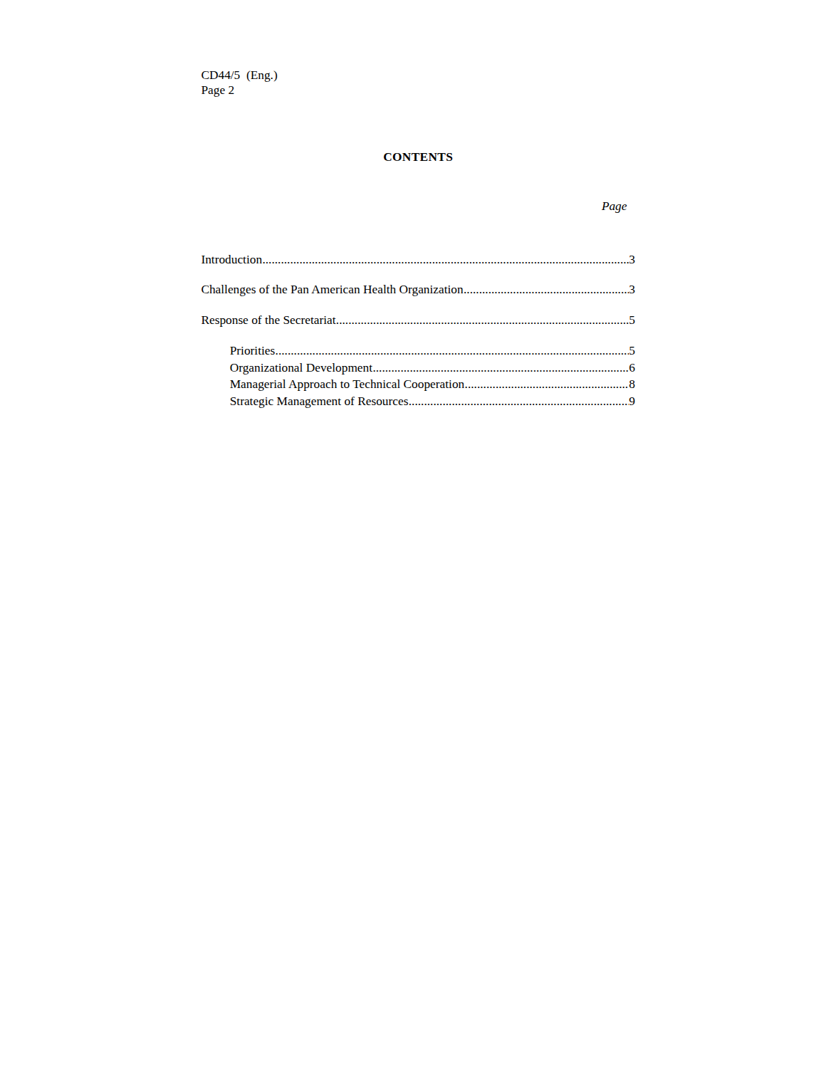CD44/5 (Eng.)
Page 2
CONTENTS
Page
Introduction 3
Challenges of the Pan American Health Organization 3
Response of the Secretariat 5
Priorities 5
Organizational Development 6
Managerial Approach to Technical Cooperation 8
Strategic Management of Resources 9